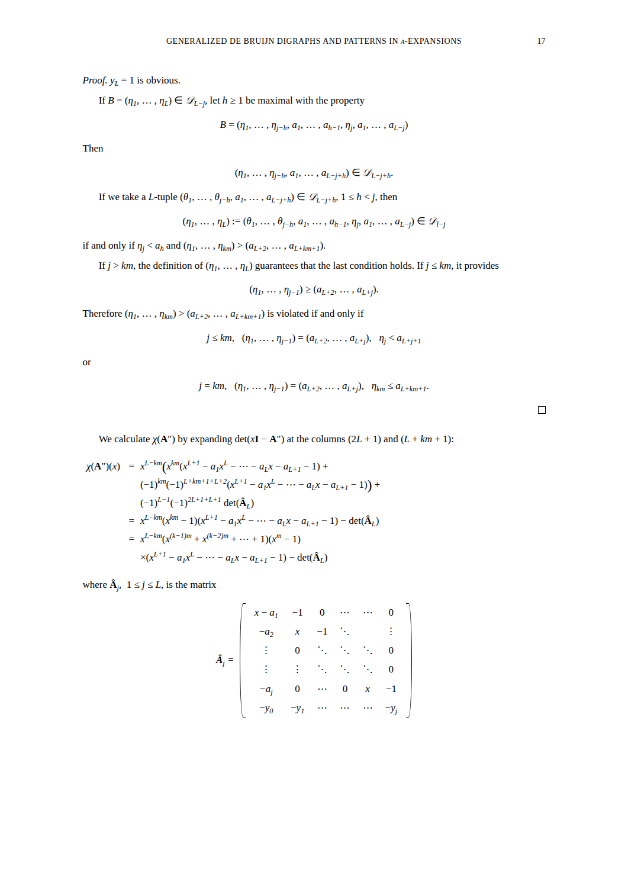GENERALIZED DE BRUIJN DIGRAPHS AND PATTERNS IN α-EXPANSIONS 17
Proof. yL = 1 is obvious.
If B = (η1, … , ηL) ∈ 𝒟L−j, let h ≥ 1 be maximal with the property
B = (η1, … , ηj−h, a1, … , ah−1, ηj, a1, … , aL−j)
Then
(η1, … , ηj−h, a1, … , aL−j+h) ∈ 𝒟L−j+h.
If we take a L-tuple (θ1, … , θj−h, a1, … , aL−j+h) ∈ 𝒟L−j+h, 1 ≤ h < j, then
(η1, … , ηL) := (θ1, … , θj−h, a1, … , ah−1, ηj, a1, … , aL−j) ∈ 𝒟l−j
if and only if ηj < ah and (η1, … , ηkm) > (aL+2, … , aL+km+1).
If j > km, the definition of (η1, … , ηL) guarantees that the last condition holds. If j ≤ km, it provides
(η1, … , ηj−1) ≥ (aL+2, … , aL+j).
Therefore (η1, … , ηkm) > (aL+2, … , aL+km+1) is violated if and only if
j ≤ km, (η1, … , ηj−1) = (aL+2, … , aL+j), ηj < aL+j+1
or
j = km, (η1, … , ηj−1) = (aL+2, … , aL+j), ηkm ≤ aL+km+1.
We calculate χ(A″) by expanding det(xI − A″) at the columns (2L + 1) and (L + km + 1):
| χ ( A ″)( x ) | = | x L−km ( x km ( x L+1 − a 1 x L − ⋯ − a L x − a L+1 − 1) + |
| | | (−1) km (−1) L+km+1+L+2 ( x L+1 − a 1 x L − ⋯ − a L x − a L+1 − 1) ) + |
| | | (−1) L−1 (−1) 2L+1+L+1 det( Â L ) |
| | = | x L−km ( x km − 1)( x L+1 − a 1 x L − ⋯ − a L x − a L+1 − 1) − det( Â L ) |
| | = | x L−km ( x (k−1)m + x (k−2)m + ⋯ + 1)( x m − 1) |
| | | ×( x L+1 − a 1 x L − ⋯ − a L x − a L+1 − 1) − det( Â L ) |
where Âj, 1 ≤ j ≤ L, is the matrix
Âj =
| x − a 1 | −1 | 0 | ⋯ | ⋯ | 0 |
| − a 2 | x | −1 | ⋱ | | ⋮ |
| ⋮ | 0 | ⋱ | ⋱ | ⋱ | 0 |
| ⋮ | ⋮ | ⋱ | ⋱ | ⋱ | 0 |
| − a j | 0 | ⋯ | 0 | x | −1 |
| − y 0 | − y 1 | ⋯ | ⋯ | ⋯ | − y j |